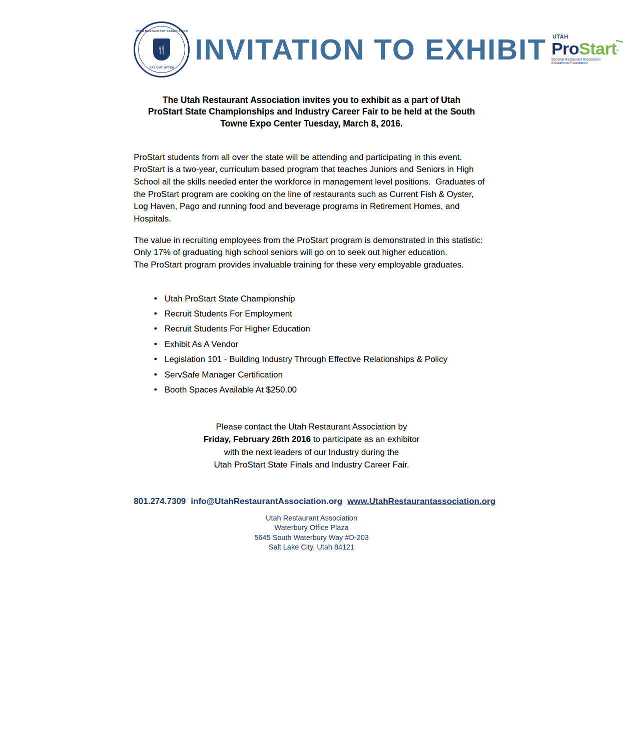Utah Restaurant Association 🍴 Eat Out Often
Invitation to Exhibit
UTAH
Pro Start®
National Restaurant Association
Educational Foundation
The Utah Restaurant Association invites you to exhibit as a part of Utah ProStart State Championships and Industry Career Fair to be held at the South Towne Expo Center Tuesday, March 8, 2016.
ProStart students from all over the state will be attending and participating in this event. ProStart is a two-year, curriculum based program that teaches Juniors and Seniors in High School all the skills needed enter the workforce in management level positions. Graduates of the ProStart program are cooking on the line of restaurants such as Current Fish & Oyster, Log Haven, Pago and running food and beverage programs in Retirement Homes, and Hospitals.
The value in recruiting employees from the ProStart program is demonstrated in this statistic: Only 17% of graduating high school seniors will go on to seek out higher education.
The ProStart program provides invaluable training for these very employable graduates.
Utah ProStart State Championship
Recruit Students For Employment
Recruit Students For Higher Education
Exhibit As A Vendor
Legislation 101 - Building Industry Through Effective Relationships & Policy
ServSafe Manager Certification
Booth Spaces Available At $250.00
Please contact the Utah Restaurant Association by
Friday, February 26th 2016 to participate as an exhibitor
with the next leaders of our Industry during the
Utah ProStart State Finals and Industry Career Fair.
801.274.7309 info@UtahRestaurantAssociation.org www.UtahRestaurantassociation.org
Utah Restaurant Association
Waterbury Office Plaza
5645 South Waterbury Way #D-203
Salt Lake City, Utah 84121